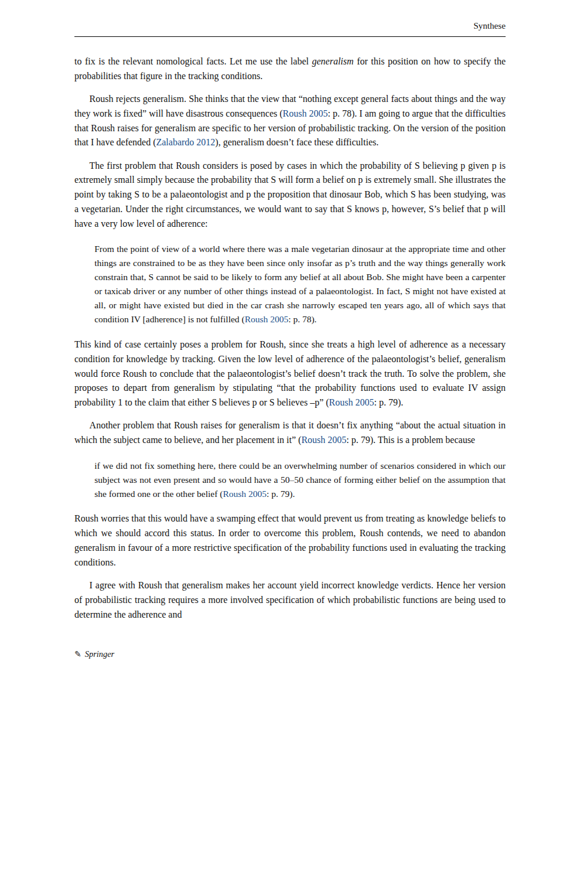Synthese
to fix is the relevant nomological facts. Let me use the label generalism for this position on how to specify the probabilities that figure in the tracking conditions.
Roush rejects generalism. She thinks that the view that “nothing except general facts about things and the way they work is fixed” will have disastrous consequences (Roush 2005: p. 78). I am going to argue that the difficulties that Roush raises for generalism are specific to her version of probabilistic tracking. On the version of the position that I have defended (Zalabardo 2012), generalism doesn’t face these difficulties.
The first problem that Roush considers is posed by cases in which the probability of S believing p given p is extremely small simply because the probability that S will form a belief on p is extremely small. She illustrates the point by taking S to be a palaeontologist and p the proposition that dinosaur Bob, which S has been studying, was a vegetarian. Under the right circumstances, we would want to say that S knows p, however, S’s belief that p will have a very low level of adherence:
From the point of view of a world where there was a male vegetarian dinosaur at the appropriate time and other things are constrained to be as they have been since only insofar as p’s truth and the way things generally work constrain that, S cannot be said to be likely to form any belief at all about Bob. She might have been a carpenter or taxicab driver or any number of other things instead of a palaeontologist. In fact, S might not have existed at all, or might have existed but died in the car crash she narrowly escaped ten years ago, all of which says that condition IV [adherence] is not fulfilled (Roush 2005: p. 78).
This kind of case certainly poses a problem for Roush, since she treats a high level of adherence as a necessary condition for knowledge by tracking. Given the low level of adherence of the palaeontologist’s belief, generalism would force Roush to conclude that the palaeontologist’s belief doesn’t track the truth. To solve the problem, she proposes to depart from generalism by stipulating “that the probability functions used to evaluate IV assign probability 1 to the claim that either S believes p or S believes –p” (Roush 2005: p. 79).
Another problem that Roush raises for generalism is that it doesn’t fix anything “about the actual situation in which the subject came to believe, and her placement in it” (Roush 2005: p. 79). This is a problem because
if we did not fix something here, there could be an overwhelming number of scenarios considered in which our subject was not even present and so would have a 50–50 chance of forming either belief on the assumption that she formed one or the other belief (Roush 2005: p. 79).
Roush worries that this would have a swamping effect that would prevent us from treating as knowledge beliefs to which we should accord this status. In order to overcome this problem, Roush contends, we need to abandon generalism in favour of a more restrictive specification of the probability functions used in evaluating the tracking conditions.
I agree with Roush that generalism makes her account yield incorrect knowledge verdicts. Hence her version of probabilistic tracking requires a more involved specification of which probabilistic functions are being used to determine the adherence and
✎ Springer